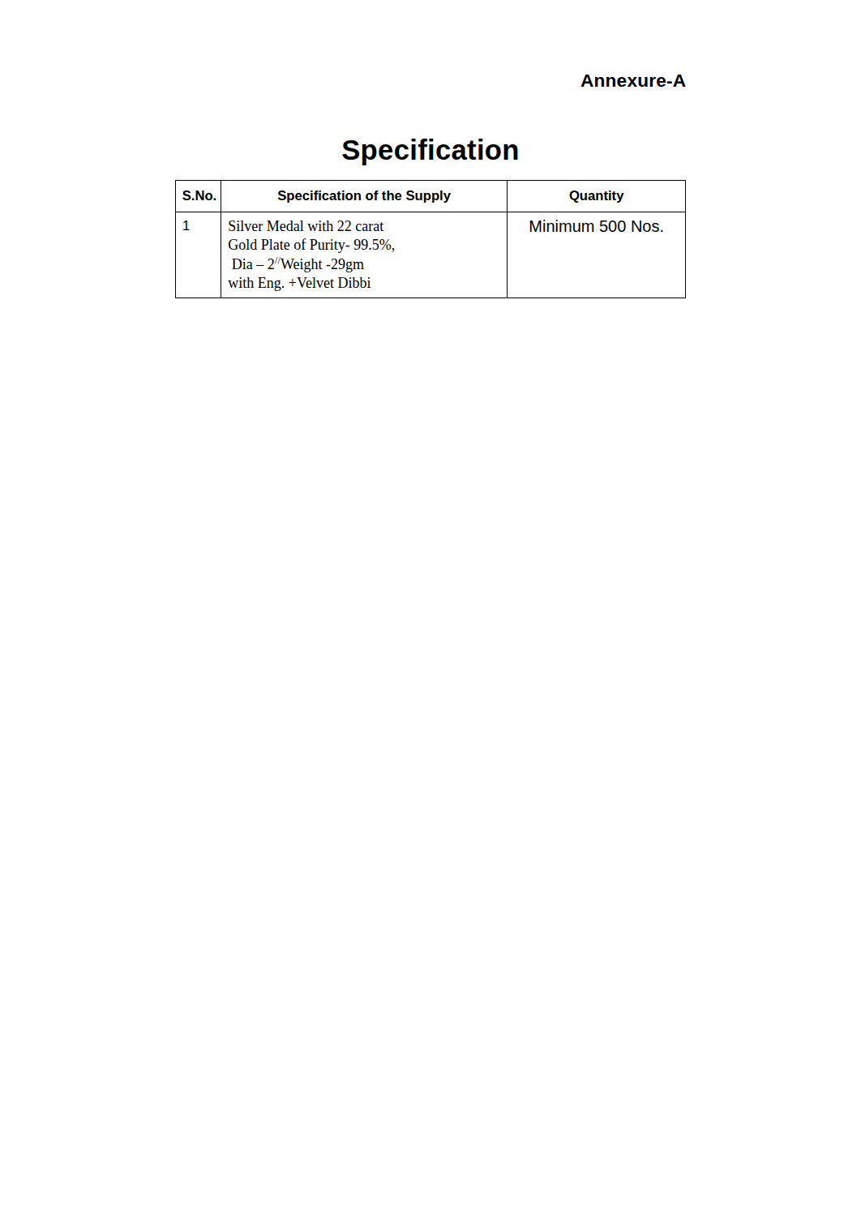Annexure-A
Specification
| S.No. | Specification of the Supply | Quantity |
| --- | --- | --- |
| 1 | Silver Medal with 22 carat Gold Plate of Purity- 99.5%, Dia – 2 // Weight -29gm with Eng. +Velvet Dibbi | Minimum 500 Nos. |